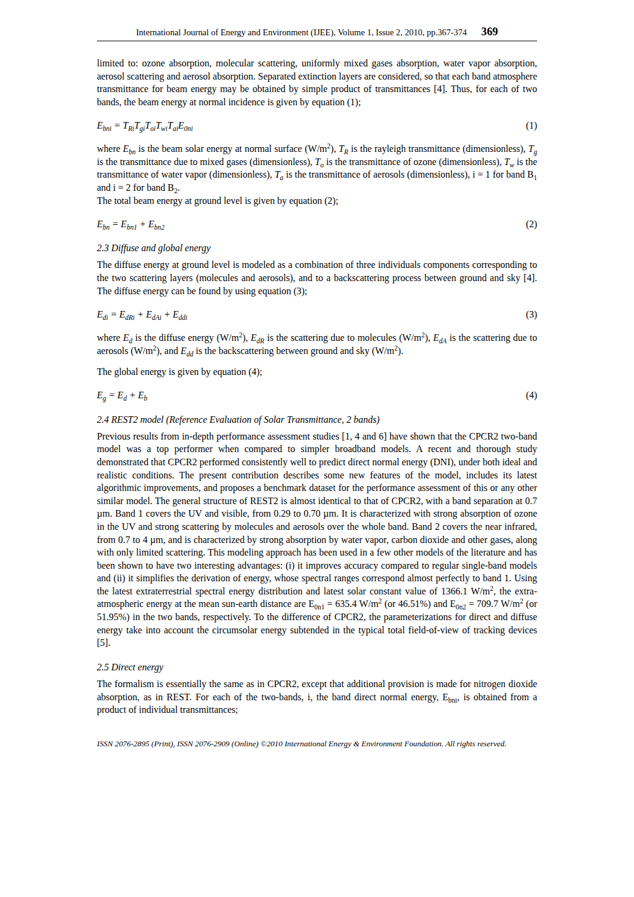International Journal of Energy and Environment (IJEE), Volume 1, Issue 2, 2010, pp.367-374 369
limited to: ozone absorption, molecular scattering, uniformly mixed gases absorption, water vapor absorption, aerosol scattering and aerosol absorption. Separated extinction layers are considered, so that each band atmosphere transmittance for beam energy may be obtained by simple product of transmittances [4]. Thus, for each of two bands, the beam energy at normal incidence is given by equation (1);
Ebni = TRiTgiToiTwiTaiE0ni (1)
where Ebn is the beam solar energy at normal surface (W/m2), TR is the rayleigh transmittance (dimensionless), Tg is the transmittance due to mixed gases (dimensionless), To is the transmittance of ozone (dimensionless), Tw is the transmittance of water vapor (dimensionless), Ta is the transmittance of aerosols (dimensionless), i = 1 for band B1 and i = 2 for band B2.
The total beam energy at ground level is given by equation (2);
Ebn = Ebn1 + Ebn2 (2)
2.3 Diffuse and global energy
The diffuse energy at ground level is modeled as a combination of three individuals components corresponding to the two scattering layers (molecules and aerosols), and to a backscattering process between ground and sky [4]. The diffuse energy can be found by using equation (3);
Edi = EdRi + EdAi + Eddi (3)
where Ed is the diffuse energy (W/m2), EdR is the scattering due to molecules (W/m2), EdA is the scattering due to aerosols (W/m2), and Edd is the backscattering between ground and sky (W/m2).
The global energy is given by equation (4);
Eg = Ed + Eb (4)
2.4 REST2 model (Reference Evaluation of Solar Transmittance, 2 bands)
Previous results from in-depth performance assessment studies [1, 4 and 6] have shown that the CPCR2 two-band model was a top performer when compared to simpler broadband models. A recent and thorough study demonstrated that CPCR2 performed consistently well to predict direct normal energy (DNI), under both ideal and realistic conditions. The present contribution describes some new features of the model, includes its latest algorithmic improvements, and proposes a benchmark dataset for the performance assessment of this or any other similar model. The general structure of REST2 is almost identical to that of CPCR2, with a band separation at 0.7 µm. Band 1 covers the UV and visible, from 0.29 to 0.70 µm. It is characterized with strong absorption of ozone in the UV and strong scattering by molecules and aerosols over the whole band. Band 2 covers the near infrared, from 0.7 to 4 µm, and is characterized by strong absorption by water vapor, carbon dioxide and other gases, along with only limited scattering. This modeling approach has been used in a few other models of the literature and has been shown to have two interesting advantages: (i) it improves accuracy compared to regular single-band models and (ii) it simplifies the derivation of energy, whose spectral ranges correspond almost perfectly to band 1. Using the latest extraterrestrial spectral energy distribution and latest solar constant value of 1366.1 W/m2, the extra-atmospheric energy at the mean sun-earth distance are E0n1 = 635.4 W/m2 (or 46.51%) and E0n2 = 709.7 W/m2 (or 51.95%) in the two bands, respectively. To the difference of CPCR2, the parameterizations for direct and diffuse energy take into account the circumsolar energy subtended in the typical total field-of-view of tracking devices [5].
2.5 Direct energy
The formalism is essentially the same as in CPCR2, except that additional provision is made for nitrogen dioxide absorption, as in REST. For each of the two-bands, i, the band direct normal energy, Ebni, is obtained from a product of individual transmittances;
ISSN 2076-2895 (Print), ISSN 2076-2909 (Online) ©2010 International Energy & Environment Foundation. All rights reserved.